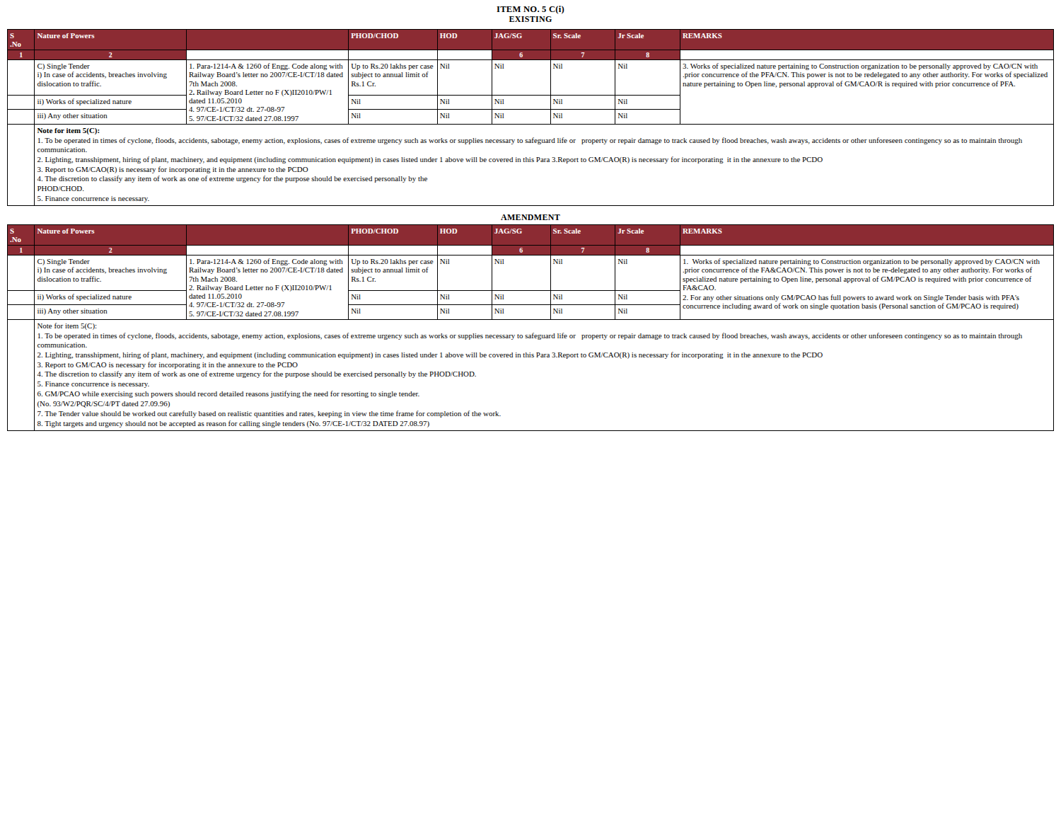ITEM NO. 5 C(i)
EXISTING
| S .No | Nature of Powers | | PHOD/CHOD | HOD | JAG/SG | Sr. Scale | Jr Scale | REMARKS |
| --- | --- | --- | --- | --- | --- | --- | --- | --- |
| 1 | 2 | | | | 6 | 7 | 8 | |
| | C) Single Tender i) In case of accidents, breaches involving dislocation to traffic. | 1. Para-1214-A & 1260 of Engg. Code along with Railway Board’s letter no 2007/CE-I/CT/18 dated 7th Mach 2008. 2 . Railway Board Letter no F (X)II2010/PW/1 dated 11.05.2010 4. 97/CE-1/CT/32 dt. 27-08-97 5. 97/CE-I/CT/32 dated 27.08.1997 | Up to Rs.20 lakhs per case subject to annual limit of Rs.1 Cr. | Nil | Nil | Nil | Nil | 3. Works of specialized nature pertaining to Construction organization to be personally approved by CAO/CN with .prior concurrence of the PFA/CN. This power is not to be redelegated to any other authority. For works of specialized nature pertaining to Open line, personal approval of GM/CAO/R is required with prior concurrence of PFA. |
| | ii) Works of specialized nature | Nil | Nil | Nil | Nil | Nil |
| | iii) Any other situation | Nil | Nil | Nil | Nil | Nil |
| | Note for item 5(C): 1. To be operated in times of cyclone, floods, accidents, sabotage, enemy action, explosions, cases of extreme urgency such as works or supplies necessary to safeguard life or property or repair damage to track caused by flood breaches, wash aways, accidents or other unforeseen contingency so as to maintain through communication. 2. Lighting, transshipment, hiring of plant, machinery, and equipment (including communication equipment) in cases listed under 1 above will be covered in this Para 3.Report to GM/CAO(R) is necessary for incorporating it in the annexure to the PCDO 3. Report to GM/CAO(R) is necessary for incorporating it in the annexure to the PCDO 4. The discretion to classify any item of work as one of extreme urgency for the purpose should be exercised personally by the PHOD/CHOD. 5. Finance concurrence is necessary. |
AMENDMENT
| S .No | Nature of Powers | | PHOD/CHOD | HOD | JAG/SG | Sr. Scale | Jr Scale | REMARKS |
| --- | --- | --- | --- | --- | --- | --- | --- | --- |
| 1 | 2 | | | | 6 | 7 | 8 | |
| | C) Single Tender i) In case of accidents, breaches involving dislocation to traffic. | 1. Para-1214-A & 1260 of Engg. Code along with Railway Board’s letter no 2007/CE-I/CT/18 dated 7th Mach 2008. 2. Railway Board Letter no F (X)II2010/PW/1 dated 11.05.2010 4. 97/CE-1/CT/32 dt. 27-08-97 5. 97/CE-I/CT/32 dated 27.08.1997 | Up to Rs.20 lakhs per case subject to annual limit of Rs.1 Cr. | Nil | Nil | Nil | Nil | 1. Works of specialized nature pertaining to Construction organization to be personally approved by CAO/CN with .prior concurrence of the FA&CAO/CN. This power is not to be re-delegated to any other authority. For works of specialized nature pertaining to Open line, personal approval of GM/PCAO is required with prior concurrence of FA&CAO. 2. For any other situations only GM/PCAO has full powers to award work on Single Tender basis with PFA's concurrence including award of work on single quotation basis (Personal sanction of GM/PCAO is required) |
| | ii) Works of specialized nature | Nil | Nil | Nil | Nil | Nil |
| | iii) Any other situation | Nil | Nil | Nil | Nil | Nil |
| | Note for item 5(C): 1. To be operated in times of cyclone, floods, accidents, sabotage, enemy action, explosions, cases of extreme urgency such as works or supplies necessary to safeguard life or property or repair damage to track caused by flood breaches, wash aways, accidents or other unforeseen contingency so as to maintain through communication. 2. Lighting, transshipment, hiring of plant, machinery, and equipment (including communication equipment) in cases listed under 1 above will be covered in this Para 3.Report to GM/CAO(R) is necessary for incorporating it in the annexure to the PCDO 3. Report to GM/CAO is necessary for incorporating it in the annexure to the PCDO 4. The discretion to classify any item of work as one of extreme urgency for the purpose should be exercised personally by the PHOD/CHOD. 5. Finance concurrence is necessary. 6. GM/PCAO while exercising such powers should record detailed reasons justifying the need for resorting to single tender. (No. 93/W2/PQR/SC/4/PT dated 27.09.96) 7. The Tender value should be worked out carefully based on realistic quantities and rates, keeping in view the time frame for completion of the work. 8. Tight targets and urgency should not be accepted as reason for calling single tenders (No. 97/CE-1/CT/32 DATED 27.08.97) |